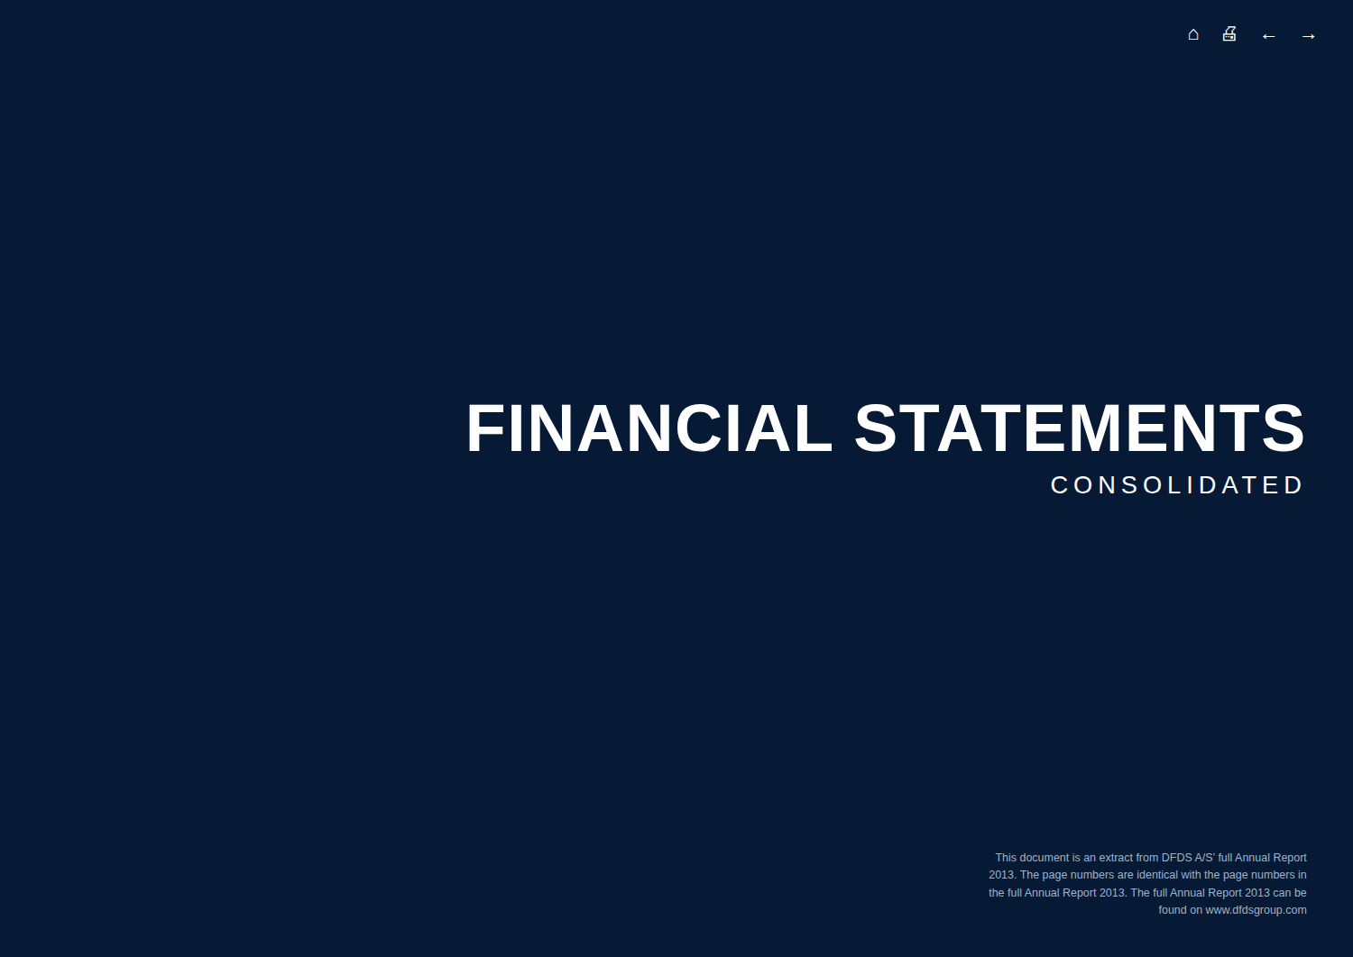⌂ 🖨 ← →
Financial Statements
Consolidated
This document is an extract from DFDS A/S’ full Annual Report 2013. The page numbers are identical with the page numbers in the full Annual Report 2013. The full Annual Report 2013 can be found on www.dfdsgroup.com